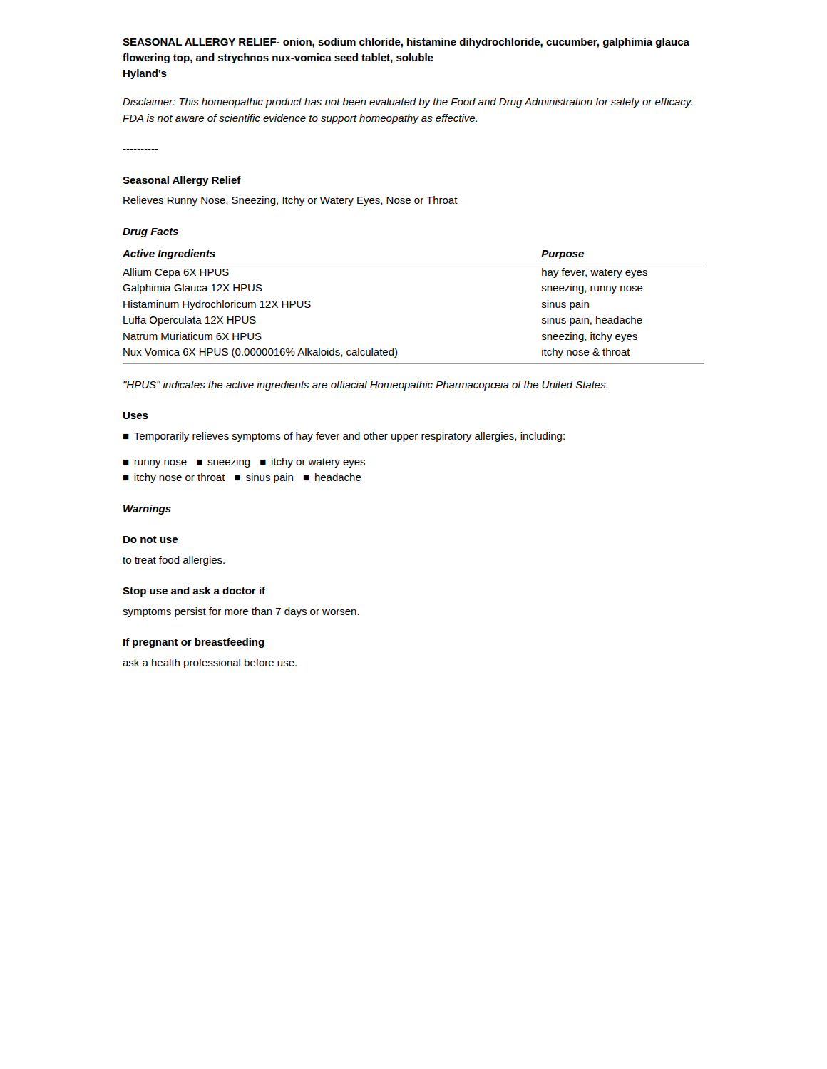SEASONAL ALLERGY RELIEF- onion, sodium chloride, histamine dihydrochloride, cucumber, galphimia glauca flowering top, and strychnos nux-vomica seed tablet, soluble
Hyland's
Disclaimer: This homeopathic product has not been evaluated by the Food and Drug Administration for safety or efficacy. FDA is not aware of scientific evidence to support homeopathy as effective.
----------
Seasonal Allergy Relief
Relieves Runny Nose, Sneezing, Itchy or Watery Eyes, Nose or Throat
Drug Facts
| Active Ingredients | Purpose |
| --- | --- |
| Allium Cepa 6X HPUS | hay fever, watery eyes |
| Galphimia Glauca 12X HPUS | sneezing, runny nose |
| Histaminum Hydrochloricum 12X HPUS | sinus pain |
| Luffa Operculata 12X HPUS | sinus pain, headache |
| Natrum Muriaticum 6X HPUS | sneezing, itchy eyes |
| Nux Vomica 6X HPUS (0.0000016% Alkaloids, calculated) | itchy nose & throat |
"HPUS" indicates the active ingredients are offiacial Homeopathic Pharmacopœia of the United States.
Uses
Temporarily relieves symptoms of hay fever and other upper respiratory allergies, including:
runny nose sneezing itchy or watery eyes
itchy nose or throat sinus pain headache
Warnings
Do not use
to treat food allergies.
Stop use and ask a doctor if
symptoms persist for more than 7 days or worsen.
If pregnant or breastfeeding
ask a health professional before use.